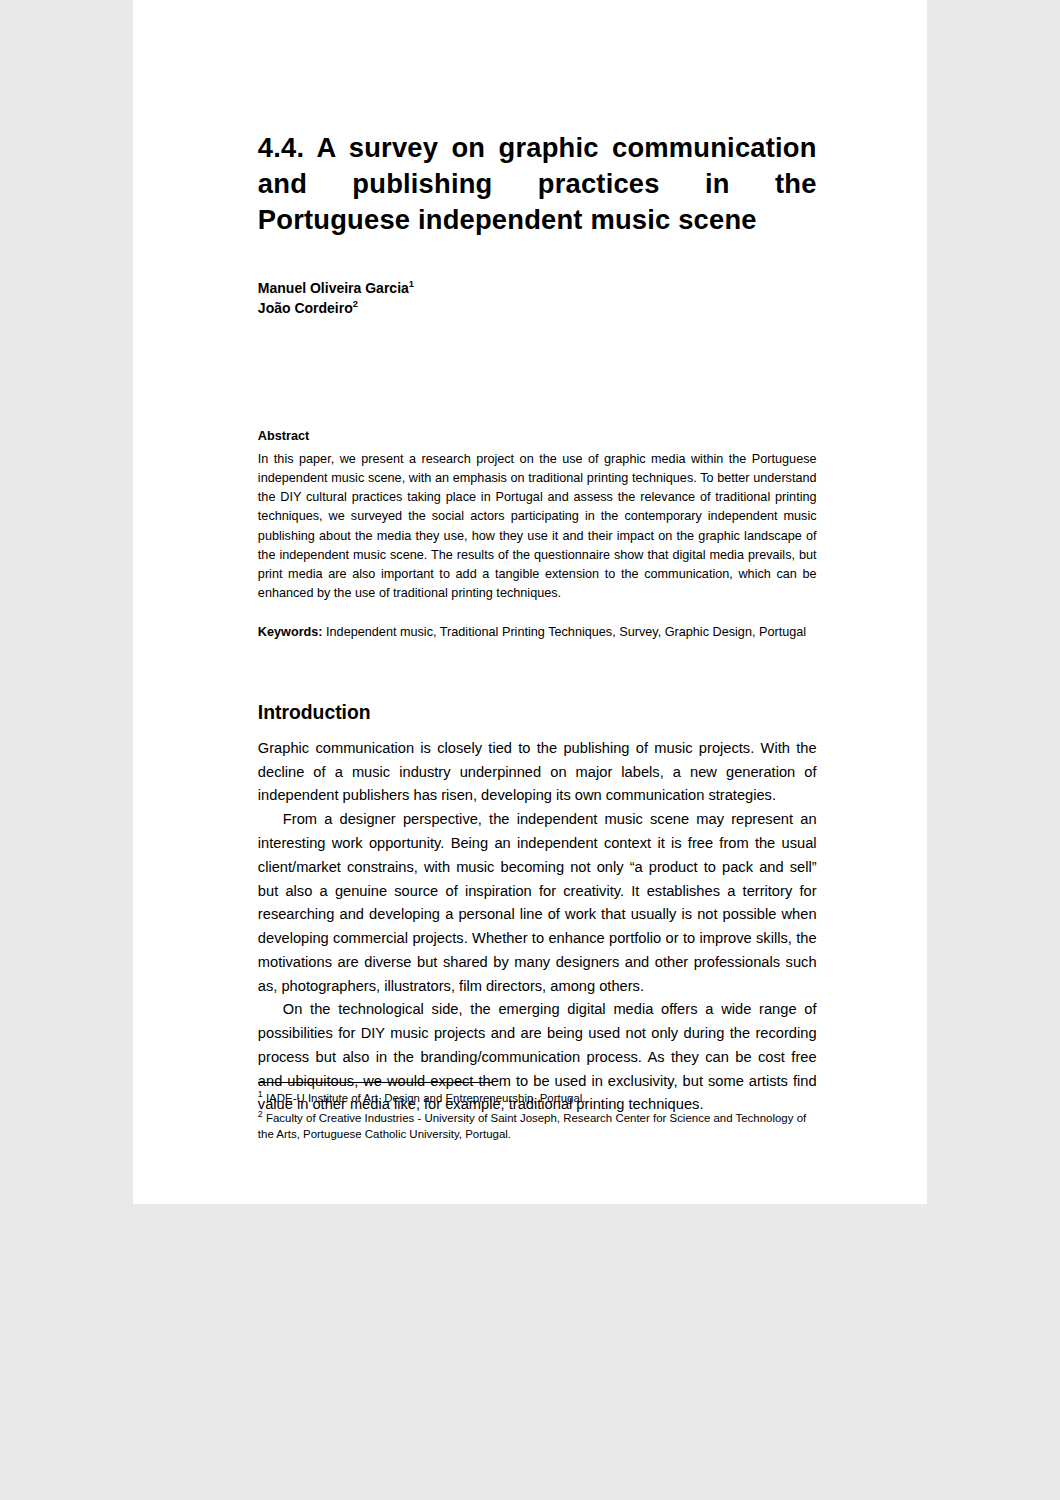4.4. A survey on graphic communication and publishing practices in the Portuguese independent music scene
Manuel Oliveira Garcia1
João Cordeiro2
Abstract
In this paper, we present a research project on the use of graphic media within the Portuguese independent music scene, with an emphasis on traditional printing techniques. To better understand the DIY cultural practices taking place in Portugal and assess the relevance of traditional printing techniques, we surveyed the social actors participating in the contemporary independent music publishing about the media they use, how they use it and their impact on the graphic landscape of the independent music scene. The results of the questionnaire show that digital media prevails, but print media are also important to add a tangible extension to the communication, which can be enhanced by the use of traditional printing techniques.
Keywords: Independent music, Traditional Printing Techniques, Survey, Graphic Design, Portugal
Introduction
Graphic communication is closely tied to the publishing of music projects. With the decline of a music industry underpinned on major labels, a new generation of independent publishers has risen, developing its own communication strategies.
From a designer perspective, the independent music scene may represent an interesting work opportunity. Being an independent context it is free from the usual client/market constrains, with music becoming not only “a product to pack and sell” but also a genuine source of inspiration for creativity. It establishes a territory for researching and developing a personal line of work that usually is not possible when developing commercial projects. Whether to enhance portfolio or to improve skills, the motivations are diverse but shared by many designers and other professionals such as, photographers, illustrators, film directors, among others.
On the technological side, the emerging digital media offers a wide range of possibilities for DIY music projects and are being used not only during the recording process but also in the branding/communication process. As they can be cost free and ubiquitous, we would expect them to be used in exclusivity, but some artists find value in other media like, for example, traditional printing techniques.
1 IADE-U Institute of Art, Design and Entrepreneurship, Portugal.
2 Faculty of Creative Industries - University of Saint Joseph, Research Center for Science and Technology of the Arts, Portuguese Catholic University, Portugal.